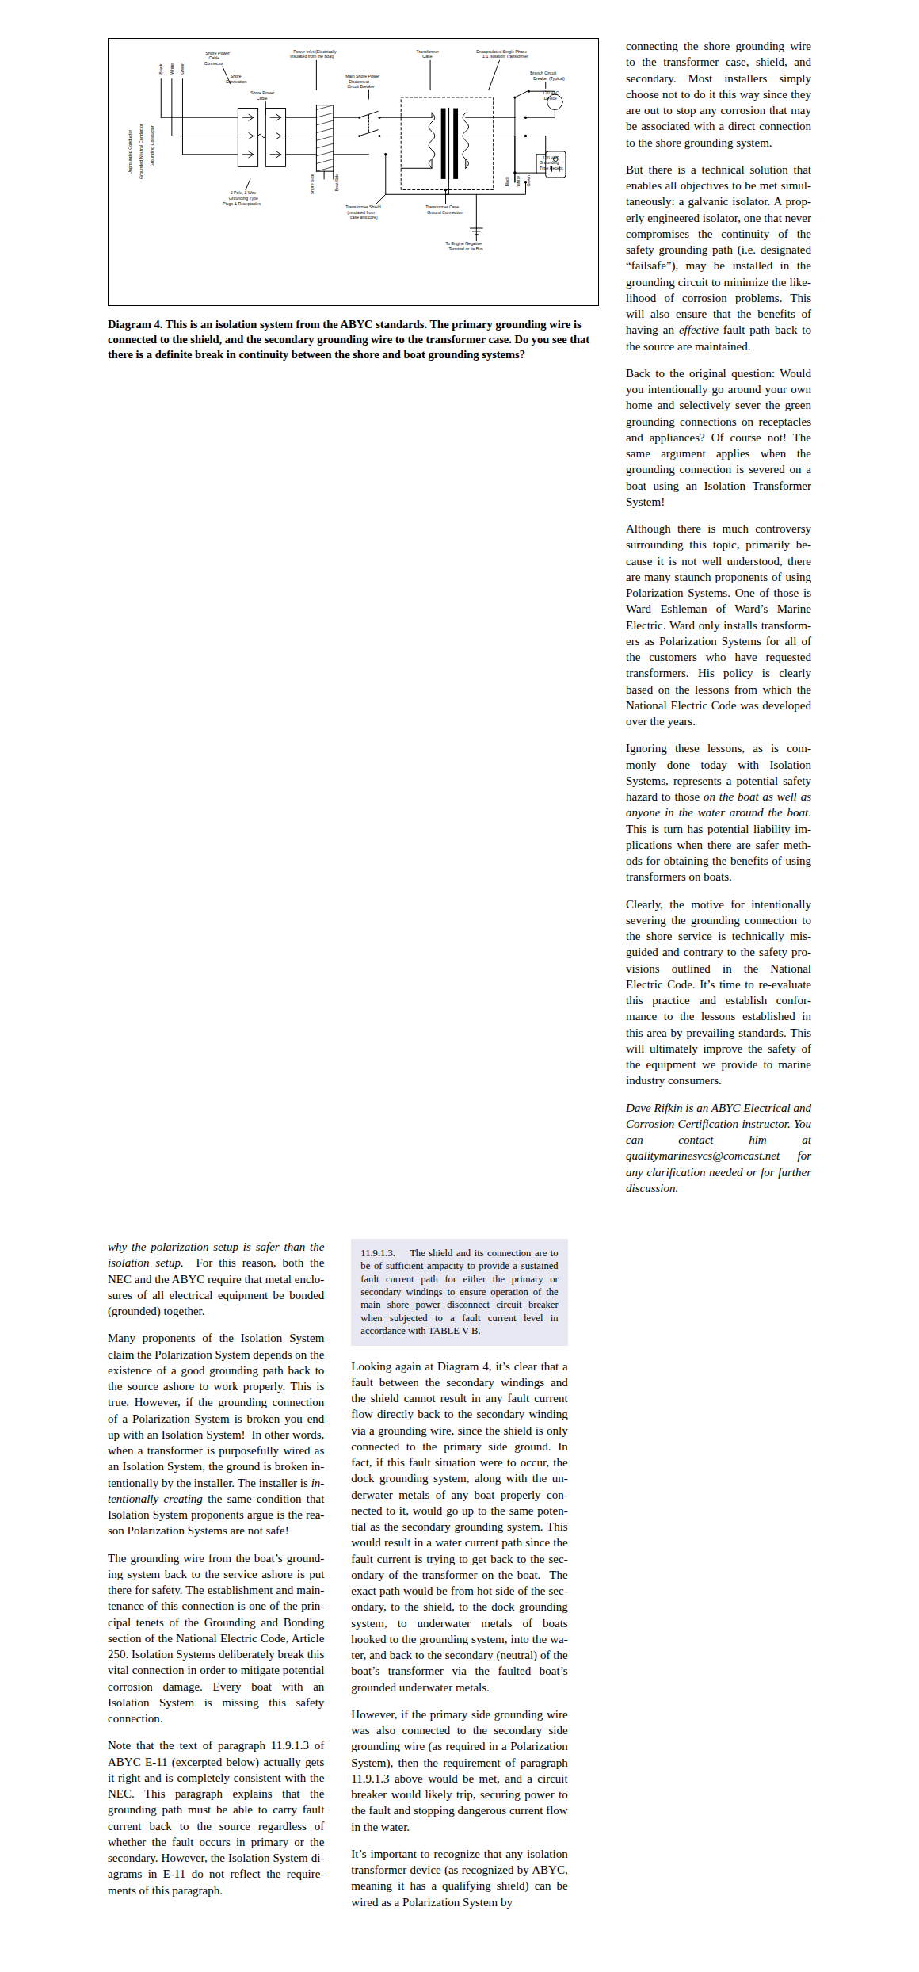Shore Power Cable Connector Power Inlet (Electrically insulated from the boat) Transformer Case Encapsulated Single Phase 1:1 Isolation Transformer Branch Circuit Breaker (Typical) 120 VAC Device 120 VAC Grounding Type Recept. Shore Connection Shore Power Cable Main Shore Power Disconnect Circuit Breaker 2 Pole, 3 Wire Grounding Type Plugs & Receptacles Transformer Shield (insulated from case and core) Transformer Case Ground Connection To Engine Negative Terminal or Its Bus Ungrounded Conductor Grounded Neutral Conductor Grounding Conductor Black White Green Shore Side Boat Side Black White Green
Diagram 4. This is an isolation system from the ABYC standards. The primary grounding wire is connected to the shield, and the secondary grounding wire to the transformer case. Do you see that there is a definite break in continuity between the shore and boat grounding systems?
connecting the shore grounding wire to the transformer case, shield, and secondary. Most installers simply choose not to do it this way since they are out to stop any corrosion that may be associated with a direct connection to the shore grounding system.
But there is a technical solution that enables all objectives to be met simultaneously: a galvanic isolator. A properly engineered isolator, one that never compromises the continuity of the safety grounding path (i.e. designated “failsafe”), may be installed in the grounding circuit to minimize the likelihood of corrosion problems. This will also ensure that the benefits of having an effective fault path back to the source are maintained.
Back to the original question: Would you intentionally go around your own home and selectively sever the green grounding connections on receptacles and appliances? Of course not! The same argument applies when the grounding connection is severed on a boat using an Isolation Transformer System!
Although there is much controversy surrounding this topic, primarily because it is not well understood, there are many staunch proponents of using Polarization Systems. One of those is Ward Eshleman of Ward’s Marine Electric. Ward only installs transformers as Polarization Systems for all of the customers who have requested transformers. His policy is clearly based on the lessons from which the National Electric Code was developed over the years.
Ignoring these lessons, as is commonly done today with Isolation Systems, represents a potential safety hazard to those on the boat as well as anyone in the water around the boat. This is turn has potential liability implications when there are safer methods for obtaining the benefits of using transformers on boats.
Clearly, the motive for intentionally severing the grounding connection to the shore service is technically misguided and contrary to the safety provisions outlined in the National Electric Code. It’s time to re-evaluate this practice and establish conformance to the lessons established in this area by prevailing standards. This will ultimately improve the safety of the equipment we provide to marine industry consumers.
Dave Rifkin is an ABYC Electrical and Corrosion Certification instructor. You can contact him at qualitymarinesvcs@comcast.net for any clarification needed or for further discussion.
why the polarization setup is safer than the isolation setup. For this reason, both the NEC and the ABYC require that metal enclosures of all electrical equipment be bonded (grounded) together.
Many proponents of the Isolation System claim the Polarization System depends on the existence of a good grounding path back to the source ashore to work properly. This is true. However, if the grounding connection of a Polarization System is broken you end up with an Isolation System! In other words, when a transformer is purposefully wired as an Isolation System, the ground is broken intentionally by the installer. The installer is intentionally creating the same condition that Isolation System proponents argue is the reason Polarization Systems are not safe!
The grounding wire from the boat’s grounding system back to the service ashore is put there for safety. The establishment and maintenance of this connection is one of the principal tenets of the Grounding and Bonding section of the National Electric Code, Article 250. Isolation Systems deliberately break this vital connection in order to mitigate potential corrosion damage. Every boat with an Isolation System is missing this safety connection.
Note that the text of paragraph 11.9.1.3 of ABYC E-11 (excerpted below) actually gets it right and is completely consistent with the NEC. This paragraph explains that the grounding path must be able to carry fault current back to the source regardless of whether the fault occurs in primary or the secondary. However, the Isolation System diagrams in E-11 do not reflect the requirements of this paragraph.
11.9.1.3. The shield and its connection are to be of sufficient ampacity to provide a sustained fault current path for either the primary or secondary windings to ensure operation of the main shore power disconnect circuit breaker when subjected to a fault current level in accordance with TABLE V-B.
Looking again at Diagram 4, it’s clear that a fault between the secondary windings and the shield cannot result in any fault current flow directly back to the secondary winding via a grounding wire, since the shield is only connected to the primary side ground. In fact, if this fault situation were to occur, the dock grounding system, along with the underwater metals of any boat properly connected to it, would go up to the same potential as the secondary grounding system. This would result in a water current path since the fault current is trying to get back to the secondary of the transformer on the boat. The exact path would be from hot side of the secondary, to the shield, to the dock grounding system, to underwater metals of boats hooked to the grounding system, into the water, and back to the secondary (neutral) of the boat’s transformer via the faulted boat’s grounded underwater metals.
However, if the primary side grounding wire was also connected to the secondary side grounding wire (as required in a Polarization System), then the requirement of paragraph 11.9.1.3 above would be met, and a circuit breaker would likely trip, securing power to the fault and stopping dangerous current flow in the water.
It’s important to recognize that any isolation transformer device (as recognized by ABYC, meaning it has a qualifying shield) can be wired as a Polarization System by